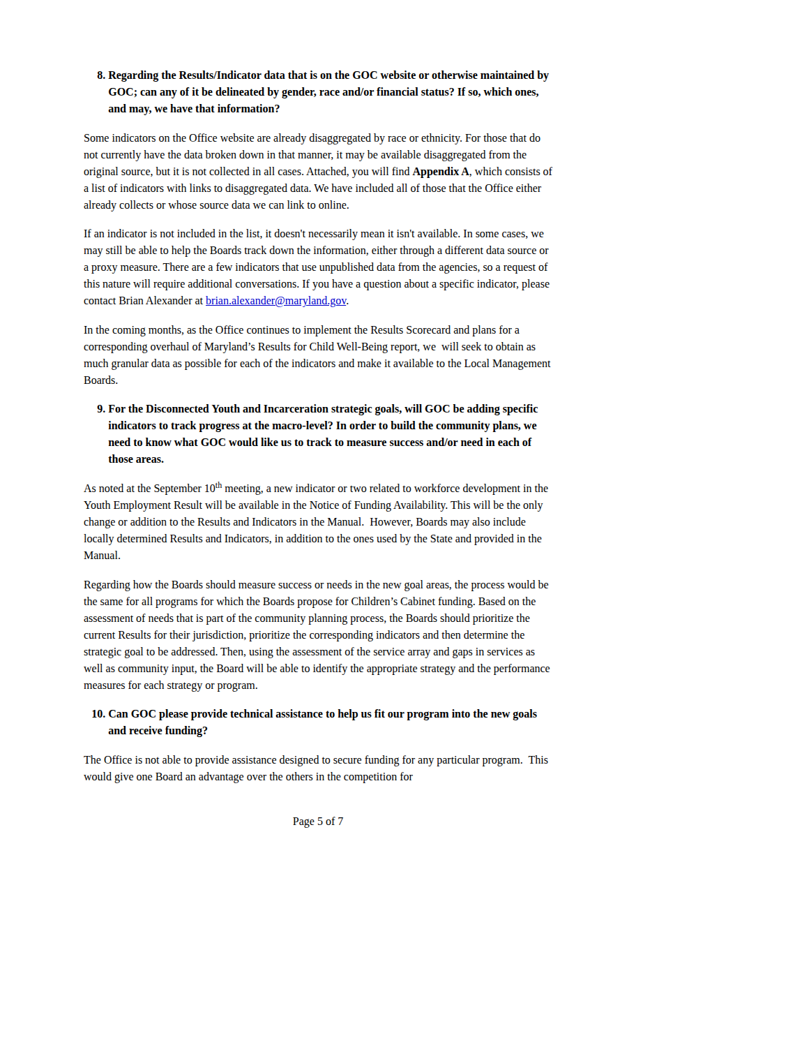Regarding the Results/Indicator data that is on the GOC website or otherwise maintained by GOC; can any of it be delineated by gender, race and/or financial status? If so, which ones, and may, we have that information?
Some indicators on the Office website are already disaggregated by race or ethnicity. For those that do not currently have the data broken down in that manner, it may be available disaggregated from the original source, but it is not collected in all cases. Attached, you will find Appendix A, which consists of a list of indicators with links to disaggregated data. We have included all of those that the Office either already collects or whose source data we can link to online.
If an indicator is not included in the list, it doesn't necessarily mean it isn't available. In some cases, we may still be able to help the Boards track down the information, either through a different data source or a proxy measure. There are a few indicators that use unpublished data from the agencies, so a request of this nature will require additional conversations. If you have a question about a specific indicator, please contact Brian Alexander at brian.alexander@maryland.gov.
In the coming months, as the Office continues to implement the Results Scorecard and plans for a corresponding overhaul of Maryland’s Results for Child Well-Being report, we will seek to obtain as much granular data as possible for each of the indicators and make it available to the Local Management Boards.
For the Disconnected Youth and Incarceration strategic goals, will GOC be adding specific indicators to track progress at the macro-level? In order to build the community plans, we need to know what GOC would like us to track to measure success and/or need in each of those areas.
As noted at the September 10th meeting, a new indicator or two related to workforce development in the Youth Employment Result will be available in the Notice of Funding Availability. This will be the only change or addition to the Results and Indicators in the Manual. However, Boards may also include locally determined Results and Indicators, in addition to the ones used by the State and provided in the Manual.
Regarding how the Boards should measure success or needs in the new goal areas, the process would be the same for all programs for which the Boards propose for Children’s Cabinet funding. Based on the assessment of needs that is part of the community planning process, the Boards should prioritize the current Results for their jurisdiction, prioritize the corresponding indicators and then determine the strategic goal to be addressed. Then, using the assessment of the service array and gaps in services as well as community input, the Board will be able to identify the appropriate strategy and the performance measures for each strategy or program.
Can GOC please provide technical assistance to help us fit our program into the new goals and receive funding?
The Office is not able to provide assistance designed to secure funding for any particular program. This would give one Board an advantage over the others in the competition for
Page 5 of 7